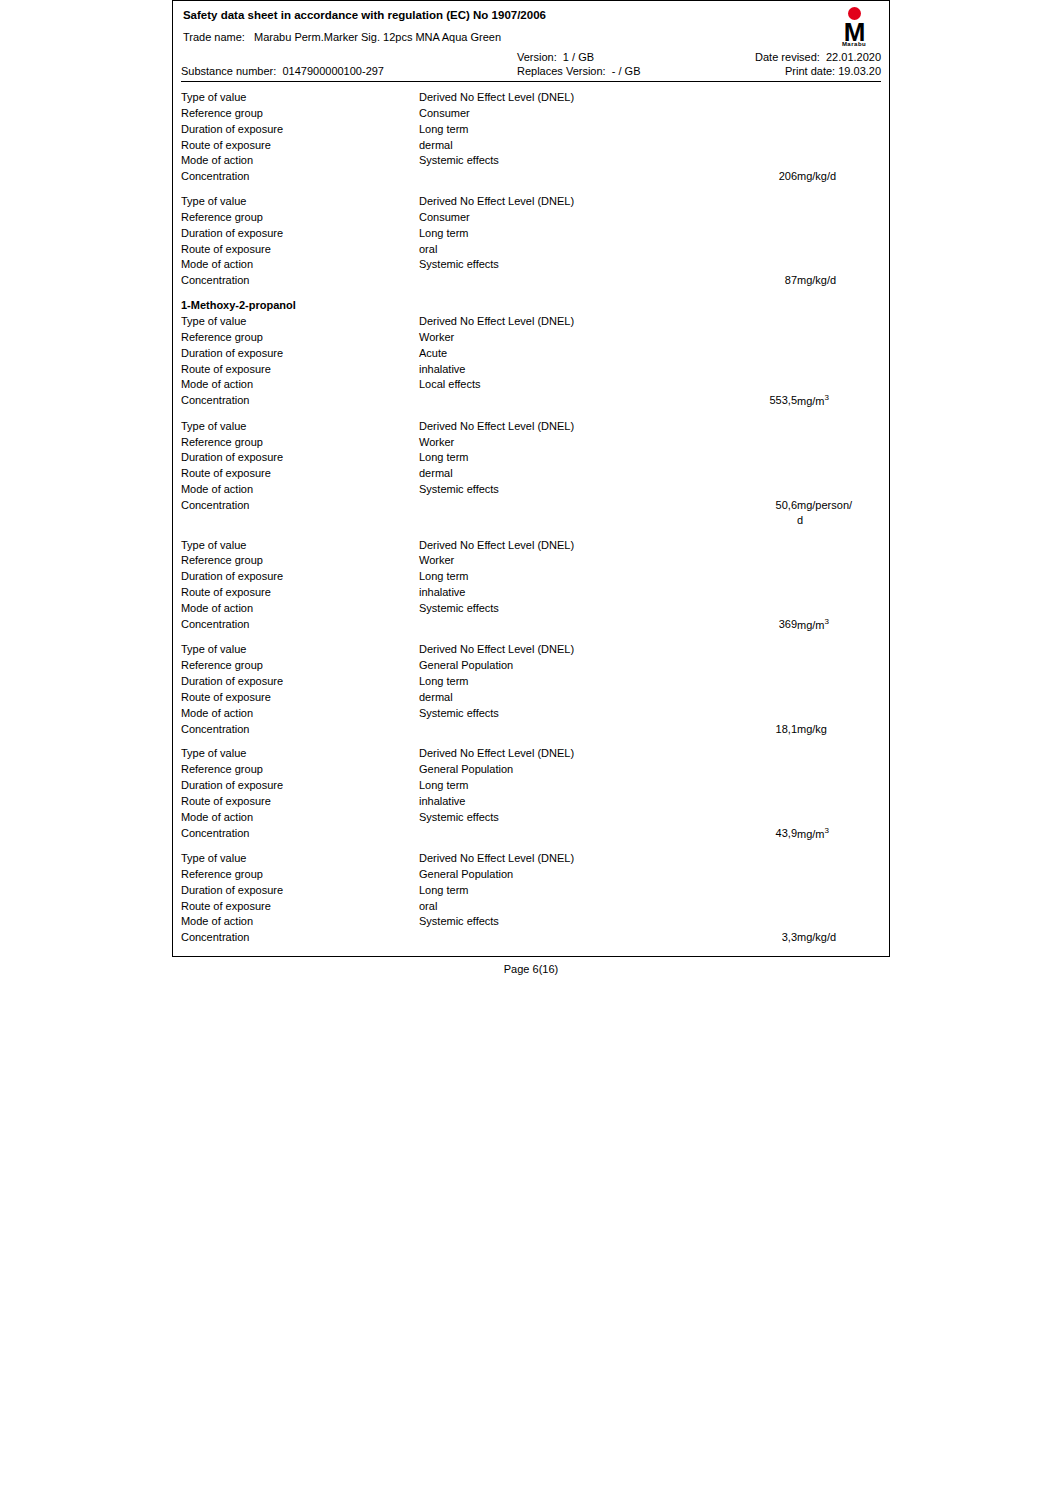M
Marabu
Safety data sheet in accordance with regulation (EC) No 1907/2006
Trade name: Marabu Perm.Marker Sig. 12pcs MNA Aqua Green
Version: 1 / GB
Date revised: 22.01.2020
Substance number: 0147900000100-297
Replaces Version: - / GB
Print date: 19.03.20
| Type of value | Derived No Effect Level (DNEL) | | |
| Reference group | Consumer | | |
| Duration of exposure | Long term | | |
| Route of exposure | dermal | | |
| Mode of action | Systemic effects | | |
| Concentration | | 206 | mg/kg/d |
| Type of value | Derived No Effect Level (DNEL) | | |
| Reference group | Consumer | | |
| Duration of exposure | Long term | | |
| Route of exposure | oral | | |
| Mode of action | Systemic effects | | |
| Concentration | | 87 | mg/kg/d |
| 1-Methoxy-2-propanol |
| Type of value | Derived No Effect Level (DNEL) | | |
| Reference group | Worker | | |
| Duration of exposure | Acute | | |
| Route of exposure | inhalative | | |
| Mode of action | Local effects | | |
| Concentration | | 553,5 | mg/m 3 |
| Type of value | Derived No Effect Level (DNEL) | | |
| Reference group | Worker | | |
| Duration of exposure | Long term | | |
| Route of exposure | dermal | | |
| Mode of action | Systemic effects | | |
| Concentration | | 50,6 | mg/person/ d |
| Type of value | Derived No Effect Level (DNEL) | | |
| Reference group | Worker | | |
| Duration of exposure | Long term | | |
| Route of exposure | inhalative | | |
| Mode of action | Systemic effects | | |
| Concentration | | 369 | mg/m 3 |
| Type of value | Derived No Effect Level (DNEL) | | |
| Reference group | General Population | | |
| Duration of exposure | Long term | | |
| Route of exposure | dermal | | |
| Mode of action | Systemic effects | | |
| Concentration | | 18,1 | mg/kg |
| Type of value | Derived No Effect Level (DNEL) | | |
| Reference group | General Population | | |
| Duration of exposure | Long term | | |
| Route of exposure | inhalative | | |
| Mode of action | Systemic effects | | |
| Concentration | | 43,9 | mg/m 3 |
| Type of value | Derived No Effect Level (DNEL) | | |
| Reference group | General Population | | |
| Duration of exposure | Long term | | |
| Route of exposure | oral | | |
| Mode of action | Systemic effects | | |
| Concentration | | 3,3 | mg/kg/d |
Page 6(16)